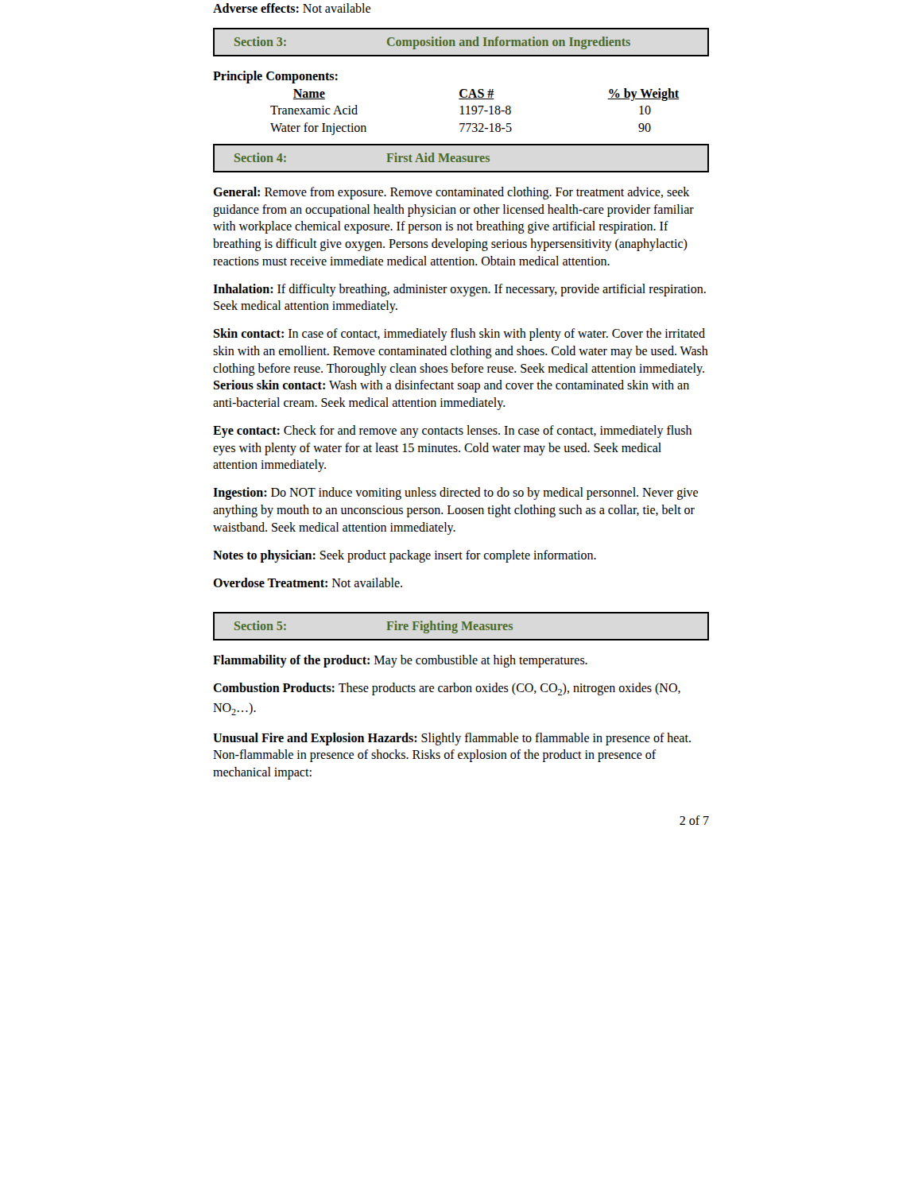Adverse effects: Not available
Section 3: Composition and Information on Ingredients
Principle Components:
| Name | CAS # | % by Weight |
| --- | --- | --- |
| Tranexamic Acid | 1197-18-8 | 10 |
| Water for Injection | 7732-18-5 | 90 |
Section 4: First Aid Measures
General: Remove from exposure. Remove contaminated clothing. For treatment advice, seek guidance from an occupational health physician or other licensed health-care provider familiar with workplace chemical exposure. If person is not breathing give artificial respiration. If breathing is difficult give oxygen. Persons developing serious hypersensitivity (anaphylactic) reactions must receive immediate medical attention. Obtain medical attention.
Inhalation: If difficulty breathing, administer oxygen. If necessary, provide artificial respiration. Seek medical attention immediately.
Skin contact: In case of contact, immediately flush skin with plenty of water. Cover the irritated skin with an emollient. Remove contaminated clothing and shoes. Cold water may be used. Wash clothing before reuse. Thoroughly clean shoes before reuse. Seek medical attention immediately. Serious skin contact: Wash with a disinfectant soap and cover the contaminated skin with an anti-bacterial cream. Seek medical attention immediately.
Eye contact: Check for and remove any contacts lenses. In case of contact, immediately flush eyes with plenty of water for at least 15 minutes. Cold water may be used. Seek medical attention immediately.
Ingestion: Do NOT induce vomiting unless directed to do so by medical personnel. Never give anything by mouth to an unconscious person. Loosen tight clothing such as a collar, tie, belt or waistband. Seek medical attention immediately.
Notes to physician: Seek product package insert for complete information.
Overdose Treatment: Not available.
Section 5: Fire Fighting Measures
Flammability of the product: May be combustible at high temperatures.
Combustion Products: These products are carbon oxides (CO, CO2), nitrogen oxides (NO, NO2…).
Unusual Fire and Explosion Hazards: Slightly flammable to flammable in presence of heat. Non-flammable in presence of shocks. Risks of explosion of the product in presence of mechanical impact:
2 of 7